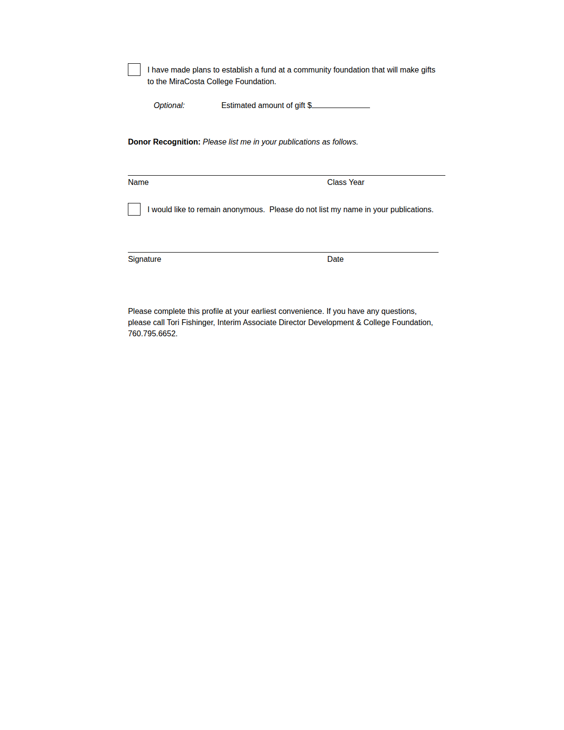I have made plans to establish a fund at a community foundation that will make gifts to the MiraCosta College Foundation.
Optional: Estimated amount of gift $
Donor Recognition: Please list me in your publications as follows.
| Name | Class Year |
I would like to remain anonymous. Please do not list my name in your publications.
| Signature | Date |
Please complete this profile at your earliest convenience. If you have any questions, please call Tori Fishinger, Interim Associate Director Development & College Foundation, 760.795.6652.